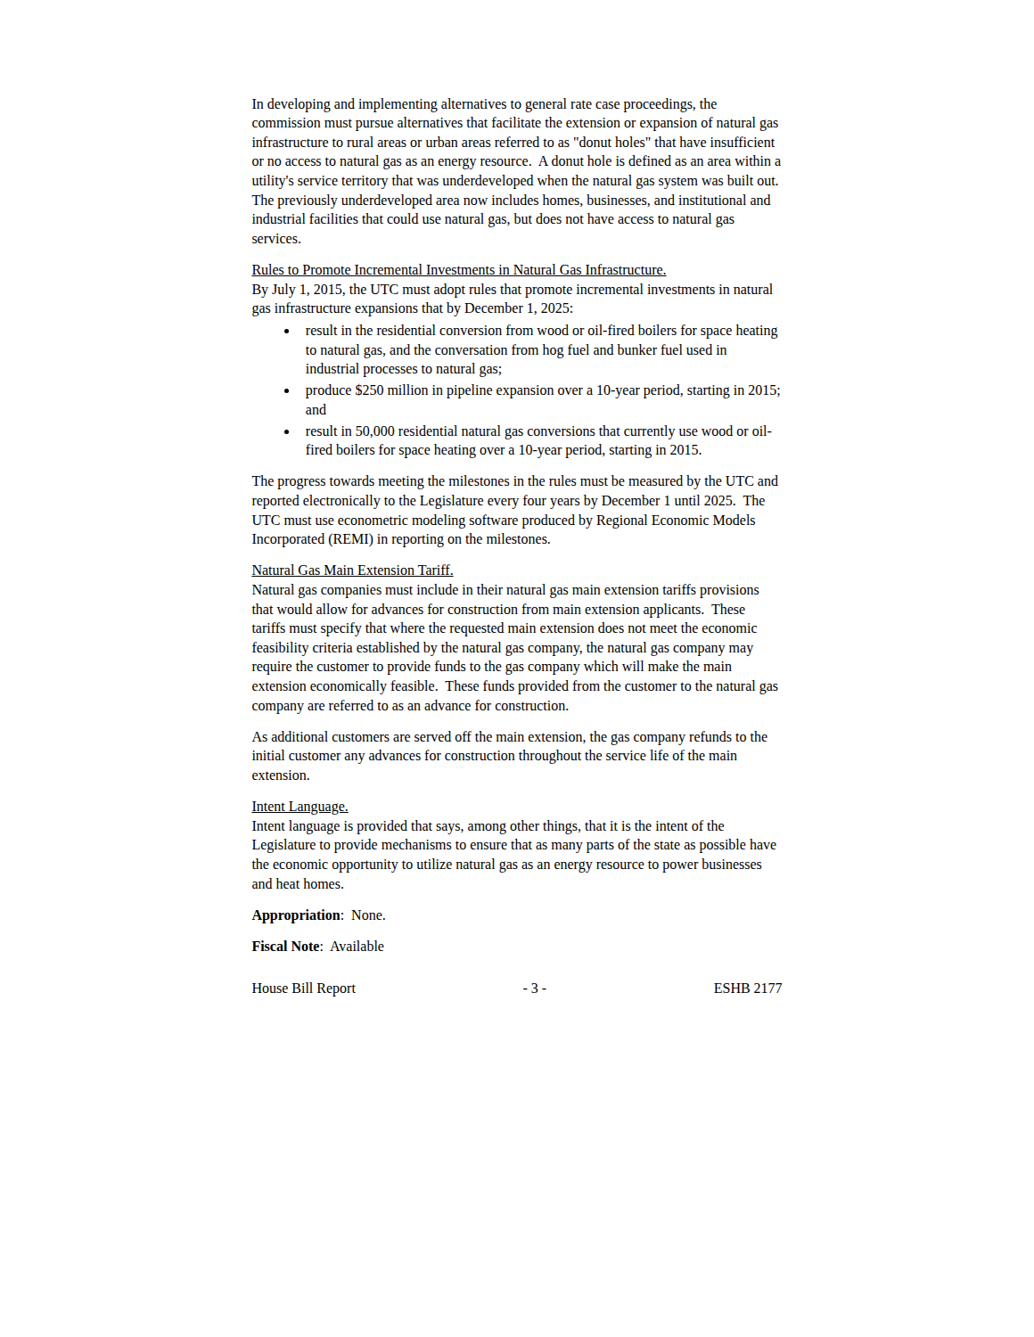In developing and implementing alternatives to general rate case proceedings, the commission must pursue alternatives that facilitate the extension or expansion of natural gas infrastructure to rural areas or urban areas referred to as "donut holes" that have insufficient or no access to natural gas as an energy resource. A donut hole is defined as an area within a utility's service territory that was underdeveloped when the natural gas system was built out. The previously underdeveloped area now includes homes, businesses, and institutional and industrial facilities that could use natural gas, but does not have access to natural gas services.
Rules to Promote Incremental Investments in Natural Gas Infrastructure.
By July 1, 2015, the UTC must adopt rules that promote incremental investments in natural gas infrastructure expansions that by December 1, 2025:
result in the residential conversion from wood or oil-fired boilers for space heating to natural gas, and the conversation from hog fuel and bunker fuel used in industrial processes to natural gas;
produce $250 million in pipeline expansion over a 10-year period, starting in 2015; and
result in 50,000 residential natural gas conversions that currently use wood or oil-fired boilers for space heating over a 10-year period, starting in 2015.
The progress towards meeting the milestones in the rules must be measured by the UTC and reported electronically to the Legislature every four years by December 1 until 2025. The UTC must use econometric modeling software produced by Regional Economic Models Incorporated (REMI) in reporting on the milestones.
Natural Gas Main Extension Tariff.
Natural gas companies must include in their natural gas main extension tariffs provisions that would allow for advances for construction from main extension applicants. These tariffs must specify that where the requested main extension does not meet the economic feasibility criteria established by the natural gas company, the natural gas company may require the customer to provide funds to the gas company which will make the main extension economically feasible. These funds provided from the customer to the natural gas company are referred to as an advance for construction.
As additional customers are served off the main extension, the gas company refunds to the initial customer any advances for construction throughout the service life of the main extension.
Intent Language.
Intent language is provided that says, among other things, that it is the intent of the Legislature to provide mechanisms to ensure that as many parts of the state as possible have the economic opportunity to utilize natural gas as an energy resource to power businesses and heat homes.
Appropriation: None.
Fiscal Note: Available
House Bill Report
- 3 -
ESHB 2177